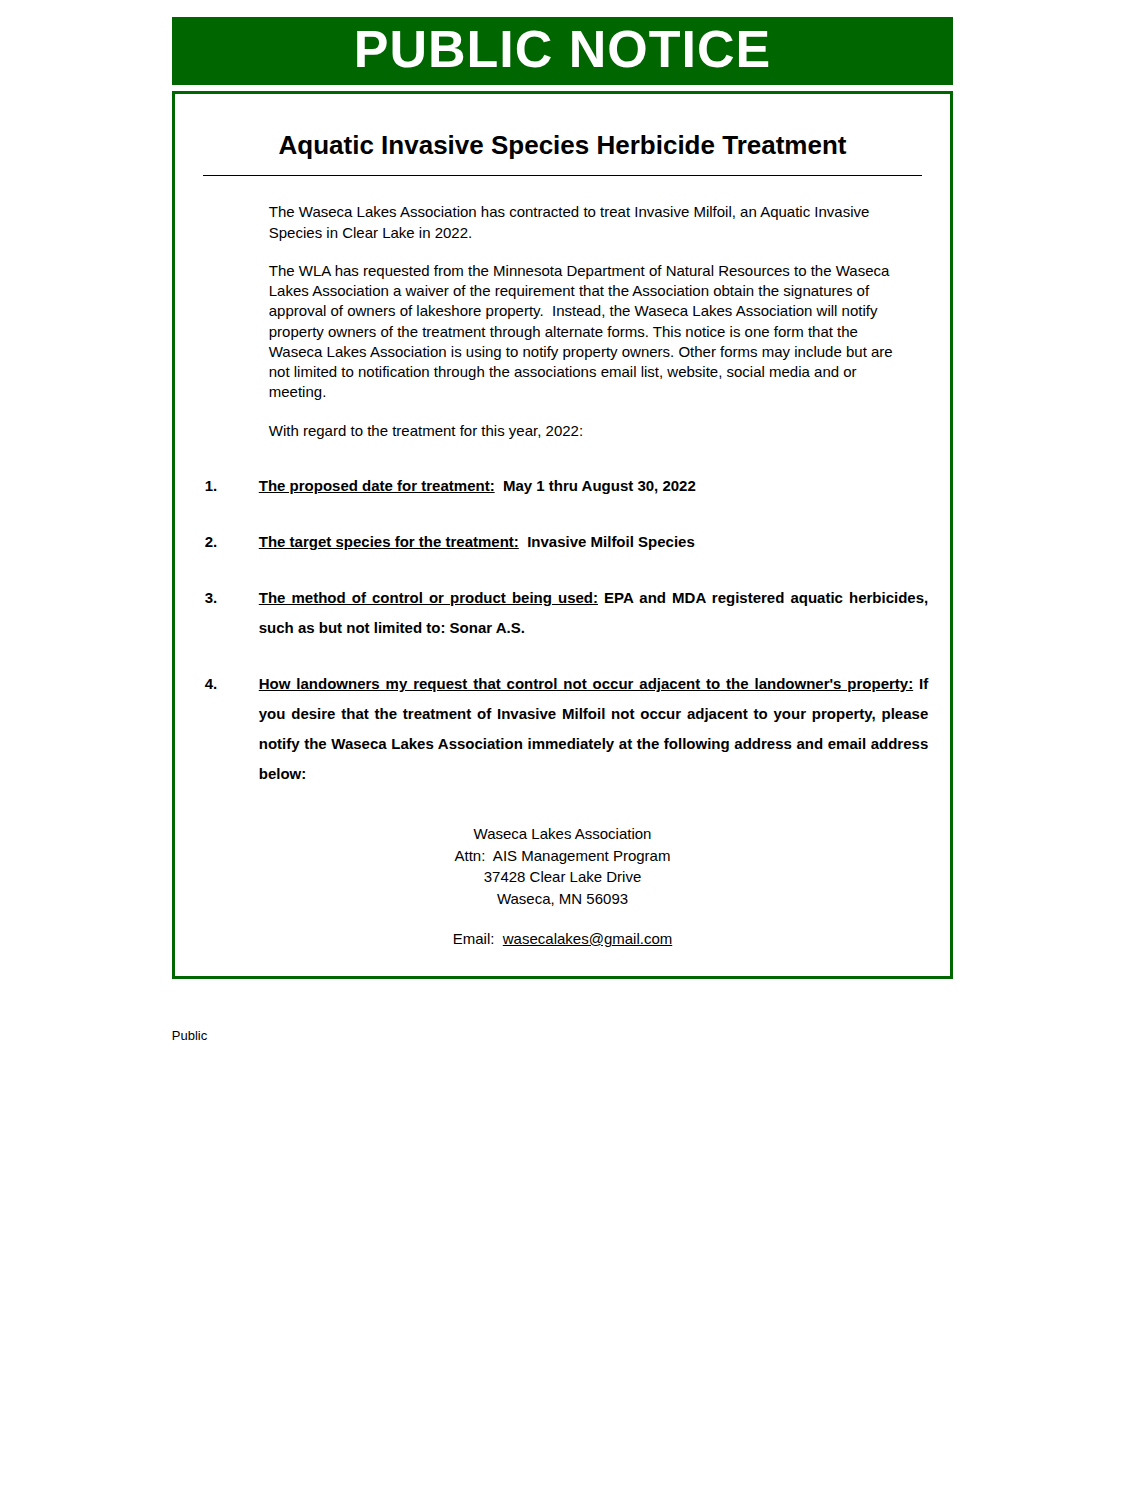PUBLIC NOTICE
Aquatic Invasive Species Herbicide Treatment
The Waseca Lakes Association has contracted to treat Invasive Milfoil, an Aquatic Invasive Species in Clear Lake in 2022.
The WLA has requested from the Minnesota Department of Natural Resources to the Waseca Lakes Association a waiver of the requirement that the Association obtain the signatures of approval of owners of lakeshore property. Instead, the Waseca Lakes Association will notify property owners of the treatment through alternate forms. This notice is one form that the Waseca Lakes Association is using to notify property owners. Other forms may include but are not limited to notification through the associations email list, website, social media and or meeting.
With regard to the treatment for this year, 2022:
The proposed date for treatment: May 1 thru August 30, 2022
The target species for the treatment: Invasive Milfoil Species
The method of control or product being used: EPA and MDA registered aquatic herbicides, such as but not limited to: Sonar A.S.
How landowners my request that control not occur adjacent to the landowner's property: If you desire that the treatment of Invasive Milfoil not occur adjacent to your property, please notify the Waseca Lakes Association immediately at the following address and email address below:
Waseca Lakes Association
Attn: AIS Management Program
37428 Clear Lake Drive
Waseca, MN 56093
Email: wasecalakes@gmail.com
Public